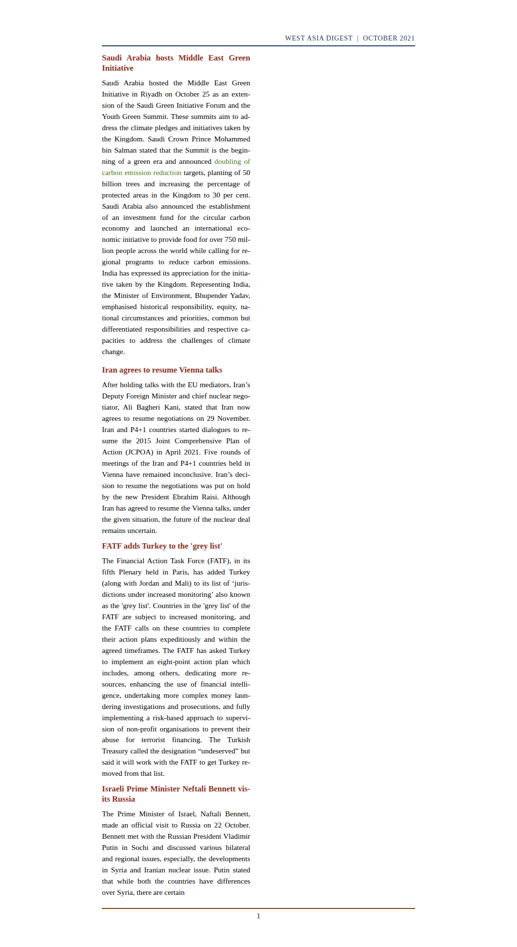WEST ASIA DIGEST | OCTOBER 2021
Saudi Arabia hosts Middle East Green Initiative
Saudi Arabia hosted the Middle East Green Initiative in Riyadh on October 25 as an extension of the Saudi Green Initiative Forum and the Youth Green Summit. These summits aim to address the climate pledges and initiatives taken by the Kingdom. Saudi Crown Prince Mohammed bin Salman stated that the Summit is the beginning of a green era and announced doubling of carbon emission reduction targets, planting of 50 billion trees and increasing the percentage of protected areas in the Kingdom to 30 per cent. Saudi Arabia also announced the establishment of an investment fund for the circular carbon economy and launched an international economic initiative to provide food for over 750 million people across the world while calling for regional programs to reduce carbon emissions. India has expressed its appreciation for the initiative taken by the Kingdom. Representing India, the Minister of Environment, Bhupender Yadav, emphasised historical responsibility, equity, national circumstances and priorities, common but differentiated responsibilities and respective capacities to address the challenges of climate change.
Iran agrees to resume Vienna talks
After holding talks with the EU mediators, Iran’s Deputy Foreign Minister and chief nuclear negotiator, Ali Bagheri Kani, stated that Iran now agrees to resume negotiations on 29 November. Iran and P4+1 countries started dialogues to resume the 2015 Joint Comprehensive Plan of Action (JCPOA) in April 2021. Five rounds of meetings of the Iran and P4+1 countries held in Vienna have remained inconclusive. Iran’s decision to resume the negotiations was put on hold by the new President Ebrahim Raisi. Although Iran has agreed to resume the Vienna talks, under the given situation, the future of the nuclear deal remains uncertain.
FATF adds Turkey to the 'grey list'
The Financial Action Task Force (FATF), in its fifth Plenary held in Paris, has added Turkey (along with Jordan and Mali) to its list of ‘jurisdictions under increased monitoring’ also known as the 'grey list'. Countries in the 'grey list' of the FATF are subject to increased monitoring, and the FATF calls on these countries to complete their action plans expeditiously and within the agreed timeframes. The FATF has asked Turkey to implement an eight-point action plan which includes, among others, dedicating more resources, enhancing the use of financial intelligence, undertaking more complex money laundering investigations and prosecutions, and fully implementing a risk-based approach to supervision of non-profit organisations to prevent their abuse for terrorist financing. The Turkish Treasury called the designation “undeserved” but said it will work with the FATF to get Turkey removed from that list.
Israeli Prime Minister Neftali Bennett visits Russia
The Prime Minister of Israel, Naftali Bennett, made an official visit to Russia on 22 October. Bennett met with the Russian President Vladimir Putin in Sochi and discussed various bilateral and regional issues, especially, the developments in Syria and Iranian nuclear issue. Putin stated that while both the countries have differences over Syria, there are certain
1